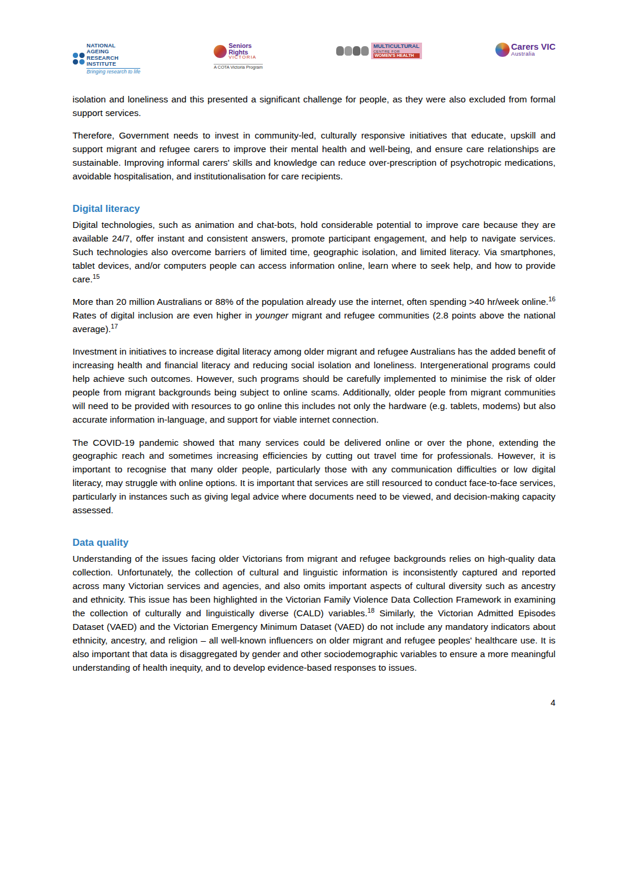NATIONAL
AGEING
RESEARCH
INSTITUTE
Bringing research to life
Seniors
Rights
VICTORIA
A COTA Victoria Program
MULTICULTURAL CENTRE FOR WOMEN'S HEALTH
Carers VIC Australia
isolation and loneliness and this presented a significant challenge for people, as they were also excluded from formal support services.
Therefore, Government needs to invest in community-led, culturally responsive initiatives that educate, upskill and support migrant and refugee carers to improve their mental health and well-being, and ensure care relationships are sustainable. Improving informal carers' skills and knowledge can reduce over-prescription of psychotropic medications, avoidable hospitalisation, and institutionalisation for care recipients.
Digital literacy
Digital technologies, such as animation and chat-bots, hold considerable potential to improve care because they are available 24/7, offer instant and consistent answers, promote participant engagement, and help to navigate services. Such technologies also overcome barriers of limited time, geographic isolation, and limited literacy. Via smartphones, tablet devices, and/or computers people can access information online, learn where to seek help, and how to provide care.15
More than 20 million Australians or 88% of the population already use the internet, often spending >40 hr/week online.16 Rates of digital inclusion are even higher in younger migrant and refugee communities (2.8 points above the national average).17
Investment in initiatives to increase digital literacy among older migrant and refugee Australians has the added benefit of increasing health and financial literacy and reducing social isolation and loneliness. Intergenerational programs could help achieve such outcomes. However, such programs should be carefully implemented to minimise the risk of older people from migrant backgrounds being subject to online scams. Additionally, older people from migrant communities will need to be provided with resources to go online this includes not only the hardware (e.g. tablets, modems) but also accurate information in-language, and support for viable internet connection.
The COVID-19 pandemic showed that many services could be delivered online or over the phone, extending the geographic reach and sometimes increasing efficiencies by cutting out travel time for professionals. However, it is important to recognise that many older people, particularly those with any communication difficulties or low digital literacy, may struggle with online options. It is important that services are still resourced to conduct face-to-face services, particularly in instances such as giving legal advice where documents need to be viewed, and decision-making capacity assessed.
Data quality
Understanding of the issues facing older Victorians from migrant and refugee backgrounds relies on high-quality data collection. Unfortunately, the collection of cultural and linguistic information is inconsistently captured and reported across many Victorian services and agencies, and also omits important aspects of cultural diversity such as ancestry and ethnicity. This issue has been highlighted in the Victorian Family Violence Data Collection Framework in examining the collection of culturally and linguistically diverse (CALD) variables.18 Similarly, the Victorian Admitted Episodes Dataset (VAED) and the Victorian Emergency Minimum Dataset (VAED) do not include any mandatory indicators about ethnicity, ancestry, and religion – all well-known influencers on older migrant and refugee peoples' healthcare use. It is also important that data is disaggregated by gender and other sociodemographic variables to ensure a more meaningful understanding of health inequity, and to develop evidence-based responses to issues.
4